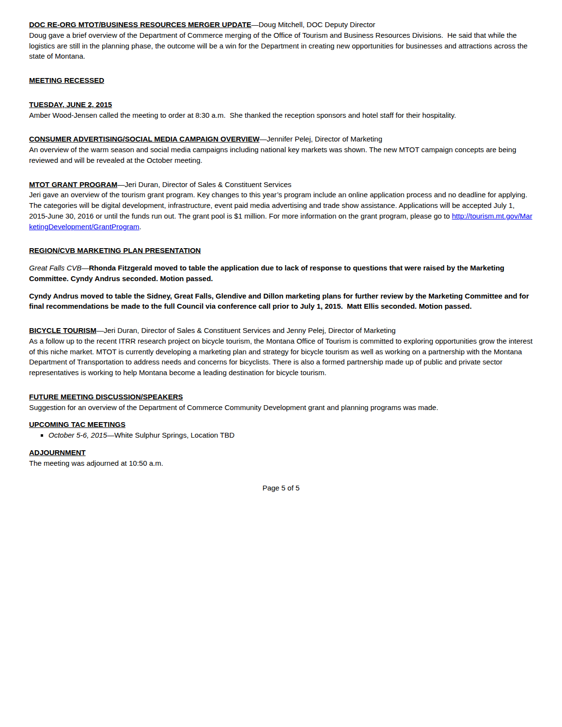DOC RE-ORG MTOT/BUSINESS RESOURCES MERGER UPDATE—Doug Mitchell, DOC Deputy Director
Doug gave a brief overview of the Department of Commerce merging of the Office of Tourism and Business Resources Divisions. He said that while the logistics are still in the planning phase, the outcome will be a win for the Department in creating new opportunities for businesses and attractions across the state of Montana.
MEETING RECESSED
TUESDAY, JUNE 2, 2015
Amber Wood-Jensen called the meeting to order at 8:30 a.m. She thanked the reception sponsors and hotel staff for their hospitality.
CONSUMER ADVERTISING/SOCIAL MEDIA CAMPAIGN OVERVIEW—Jennifer Pelej, Director of Marketing
An overview of the warm season and social media campaigns including national key markets was shown. The new MTOT campaign concepts are being reviewed and will be revealed at the October meeting.
MTOT GRANT PROGRAM—Jeri Duran, Director of Sales & Constituent Services
Jeri gave an overview of the tourism grant program. Key changes to this year’s program include an online application process and no deadline for applying. The categories will be digital development, infrastructure, event paid media advertising and trade show assistance. Applications will be accepted July 1, 2015-June 30, 2016 or until the funds run out. The grant pool is $1 million. For more information on the grant program, please go to http://tourism.mt.gov/MarketingDevelopment/GrantProgram.
REGION/CVB MARKETING PLAN PRESENTATION
Great Falls CVB—Rhonda Fitzgerald moved to table the application due to lack of response to questions that were raised by the Marketing Committee. Cyndy Andrus seconded. Motion passed.
Cyndy Andrus moved to table the Sidney, Great Falls, Glendive and Dillon marketing plans for further review by the Marketing Committee and for final recommendations be made to the full Council via conference call prior to July 1, 2015. Matt Ellis seconded. Motion passed.
BICYCLE TOURISM—Jeri Duran, Director of Sales & Constituent Services and Jenny Pelej, Director of Marketing
As a follow up to the recent ITRR research project on bicycle tourism, the Montana Office of Tourism is committed to exploring opportunities grow the interest of this niche market. MTOT is currently developing a marketing plan and strategy for bicycle tourism as well as working on a partnership with the Montana Department of Transportation to address needs and concerns for bicyclists. There is also a formed partnership made up of public and private sector representatives is working to help Montana become a leading destination for bicycle tourism.
FUTURE MEETING DISCUSSION/SPEAKERS
Suggestion for an overview of the Department of Commerce Community Development grant and planning programs was made.
UPCOMING TAC MEETINGS
October 5-6, 2015—White Sulphur Springs, Location TBD
ADJOURNMENT
The meeting was adjourned at 10:50 a.m.
Page 5 of 5